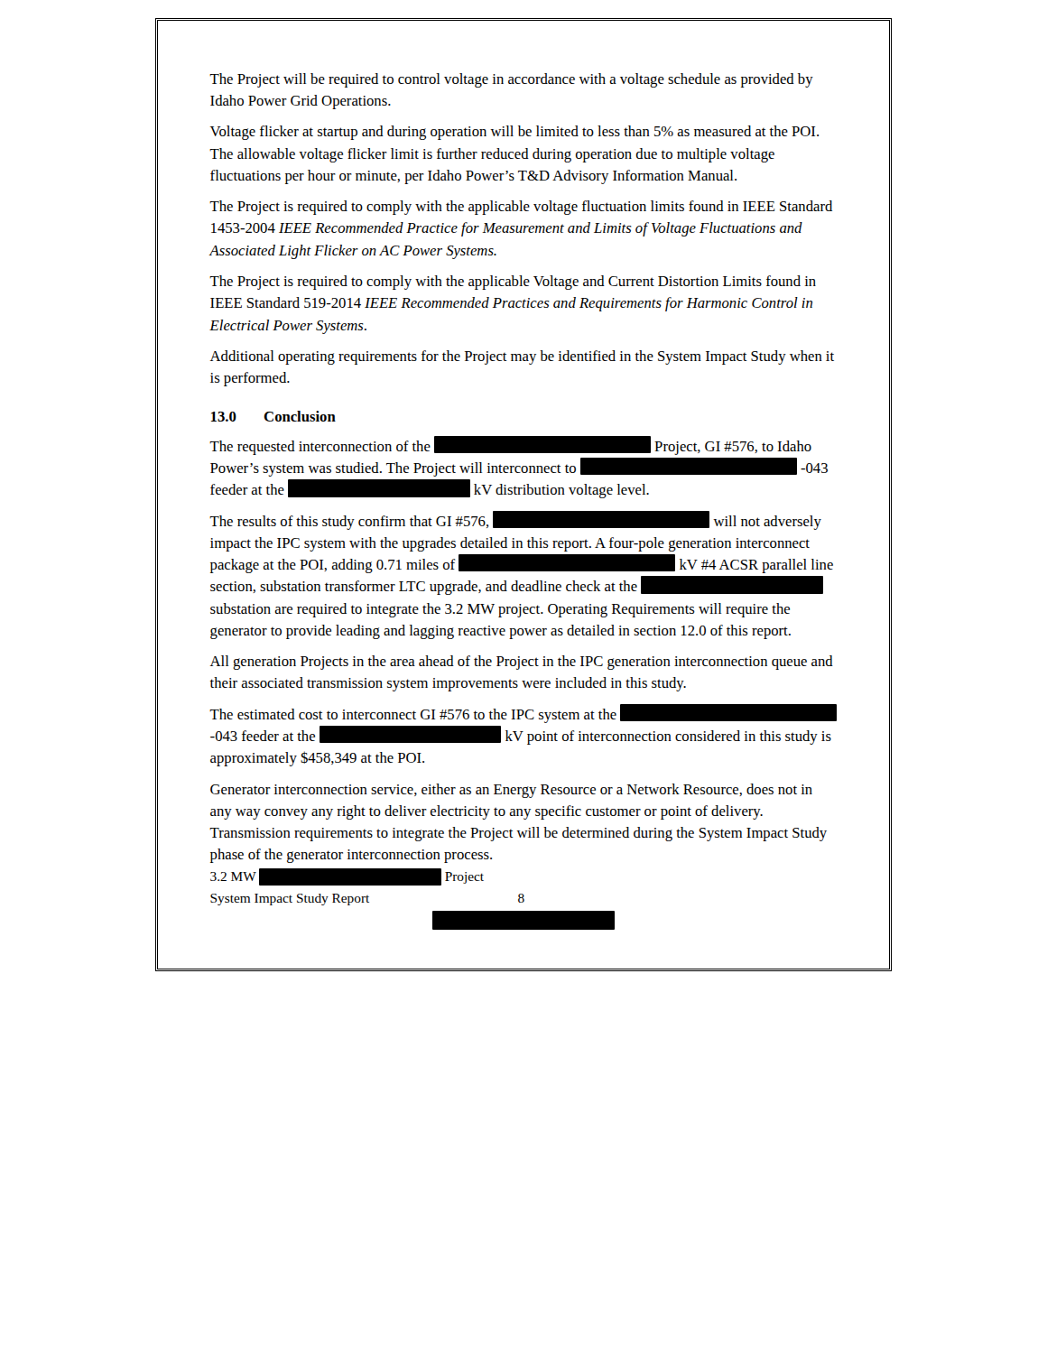The Project will be required to control voltage in accordance with a voltage schedule as provided by Idaho Power Grid Operations.
Voltage flicker at startup and during operation will be limited to less than 5% as measured at the POI. The allowable voltage flicker limit is further reduced during operation due to multiple voltage fluctuations per hour or minute, per Idaho Power’s T&D Advisory Information Manual.
The Project is required to comply with the applicable voltage fluctuation limits found in IEEE Standard 1453-2004 IEEE Recommended Practice for Measurement and Limits of Voltage Fluctuations and Associated Light Flicker on AC Power Systems.
The Project is required to comply with the applicable Voltage and Current Distortion Limits found in IEEE Standard 519-2014 IEEE Recommended Practices and Requirements for Harmonic Control in Electrical Power Systems.
Additional operating requirements for the Project may be identified in the System Impact Study when it is performed.
13.0 Conclusion
The requested interconnection of the Project, GI #576, to Idaho Power’s system was studied. The Project will interconnect to -043 feeder at the kV distribution voltage level.
The results of this study confirm that GI #576, will not adversely impact the IPC system with the upgrades detailed in this report. A four-pole generation interconnect package at the POI, adding 0.71 miles of kV #4 ACSR parallel line section, substation transformer LTC upgrade, and deadline check at the substation are required to integrate the 3.2 MW project. Operating Requirements will require the generator to provide leading and lagging reactive power as detailed in section 12.0 of this report.
All generation Projects in the area ahead of the Project in the IPC generation interconnection queue and their associated transmission system improvements were included in this study.
The estimated cost to interconnect GI #576 to the IPC system at the -043 feeder at the kV point of interconnection considered in this study is approximately $458,349 at the POI.
Generator interconnection service, either as an Energy Resource or a Network Resource, does not in any way convey any right to deliver electricity to any specific customer or point of delivery. Transmission requirements to integrate the Project will be determined during the System Impact Study phase of the generator interconnection process.
3.2 MW Project
System Impact Study Report 8